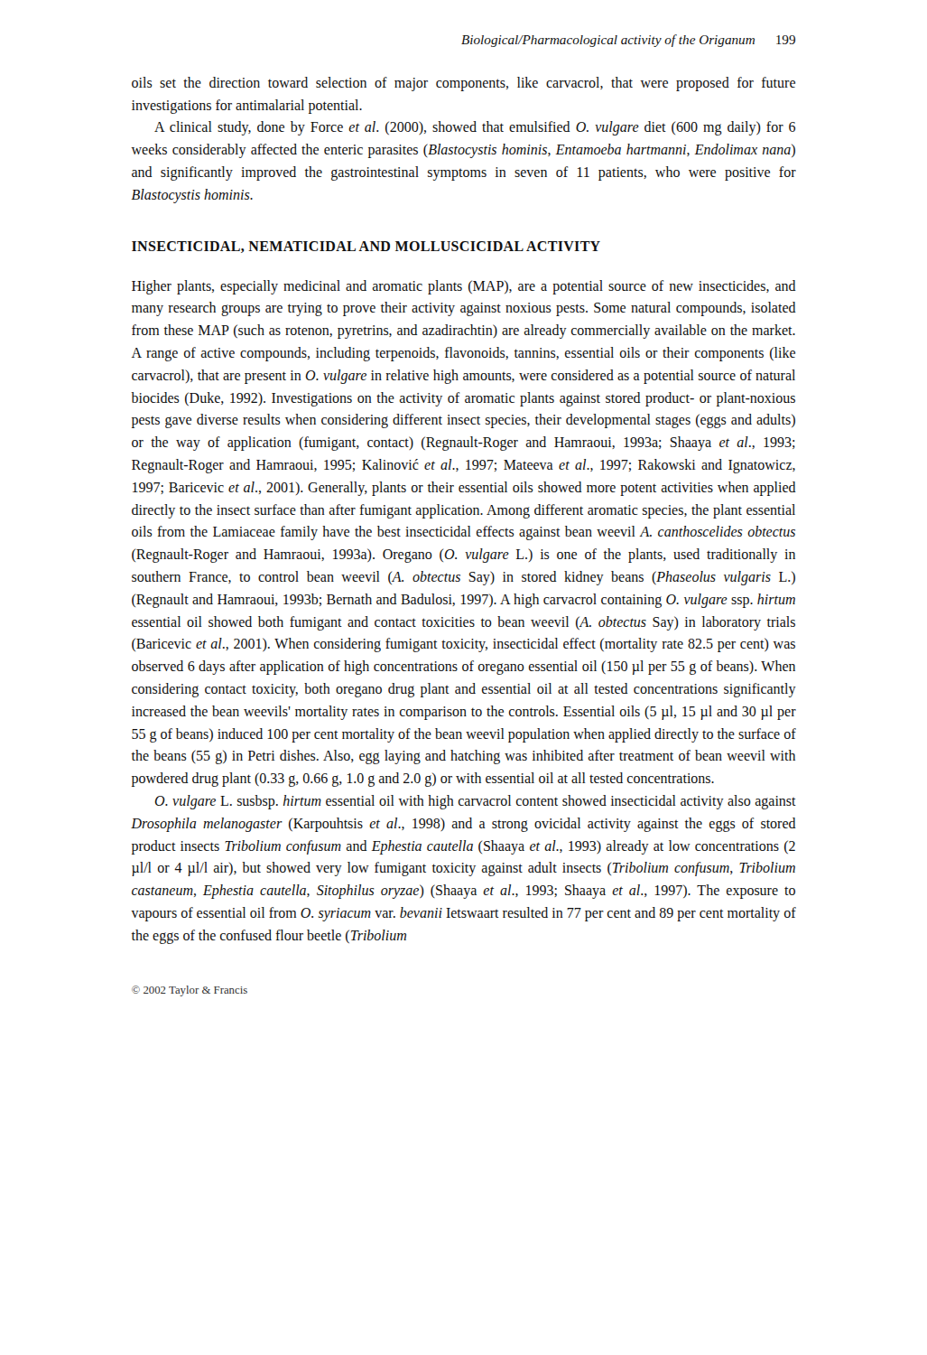Biological/Pharmacological activity of the Origanum 199
oils set the direction toward selection of major components, like carvacrol, that were proposed for future investigations for antimalarial potential.
A clinical study, done by Force et al. (2000), showed that emulsified O. vulgare diet (600 mg daily) for 6 weeks considerably affected the enteric parasites (Blastocystis hominis, Entamoeba hartmanni, Endolimax nana) and significantly improved the gastrointestinal symptoms in seven of 11 patients, who were positive for Blastocystis hominis.
Insecticidal, nematicidal and molluscicidal activity
Higher plants, especially medicinal and aromatic plants (MAP), are a potential source of new insecticides, and many research groups are trying to prove their activity against noxious pests. Some natural compounds, isolated from these MAP (such as rotenon, pyretrins, and azadirachtin) are already commercially available on the market. A range of active compounds, including terpenoids, flavonoids, tannins, essential oils or their components (like carvacrol), that are present in O. vulgare in relative high amounts, were considered as a potential source of natural biocides (Duke, 1992). Investigations on the activity of aromatic plants against stored product- or plant-noxious pests gave diverse results when considering different insect species, their developmental stages (eggs and adults) or the way of application (fumigant, contact) (Regnault-Roger and Hamraoui, 1993a; Shaaya et al., 1993; Regnault-Roger and Hamraoui, 1995; Kalinović et al., 1997; Mateeva et al., 1997; Rakowski and Ignatowicz, 1997; Baricevic et al., 2001). Generally, plants or their essential oils showed more potent activities when applied directly to the insect surface than after fumigant application. Among different aromatic species, the plant essential oils from the Lamiaceae family have the best insecticidal effects against bean weevil A. canthoscelides obtectus (Regnault-Roger and Hamraoui, 1993a). Oregano (O. vulgare L.) is one of the plants, used traditionally in southern France, to control bean weevil (A. obtectus Say) in stored kidney beans (Phaseolus vulgaris L.) (Regnault and Hamraoui, 1993b; Bernath and Badulosi, 1997). A high carvacrol containing O. vulgare ssp. hirtum essential oil showed both fumigant and contact toxicities to bean weevil (A. obtectus Say) in laboratory trials (Baricevic et al., 2001). When considering fumigant toxicity, insecticidal effect (mortality rate 82.5 per cent) was observed 6 days after application of high concentrations of oregano essential oil (150 µl per 55 g of beans). When considering contact toxicity, both oregano drug plant and essential oil at all tested concentrations significantly increased the bean weevils' mortality rates in comparison to the controls. Essential oils (5 µl, 15 µl and 30 µl per 55 g of beans) induced 100 per cent mortality of the bean weevil population when applied directly to the surface of the beans (55 g) in Petri dishes. Also, egg laying and hatching was inhibited after treatment of bean weevil with powdered drug plant (0.33 g, 0.66 g, 1.0 g and 2.0 g) or with essential oil at all tested concentrations.
O. vulgare L. susbsp. hirtum essential oil with high carvacrol content showed insecticidal activity also against Drosophila melanogaster (Karpouhtsis et al., 1998) and a strong ovicidal activity against the eggs of stored product insects Tribolium confusum and Ephestia cautella (Shaaya et al., 1993) already at low concentrations (2 µl/l or 4 µl/l air), but showed very low fumigant toxicity against adult insects (Tribolium confusum, Tribolium castaneum, Ephestia cautella, Sitophilus oryzae) (Shaaya et al., 1993; Shaaya et al., 1997). The exposure to vapours of essential oil from O. syriacum var. bevanii Ietswaart resulted in 77 per cent and 89 per cent mortality of the eggs of the confused flour beetle (Tribolium
© 2002 Taylor & Francis